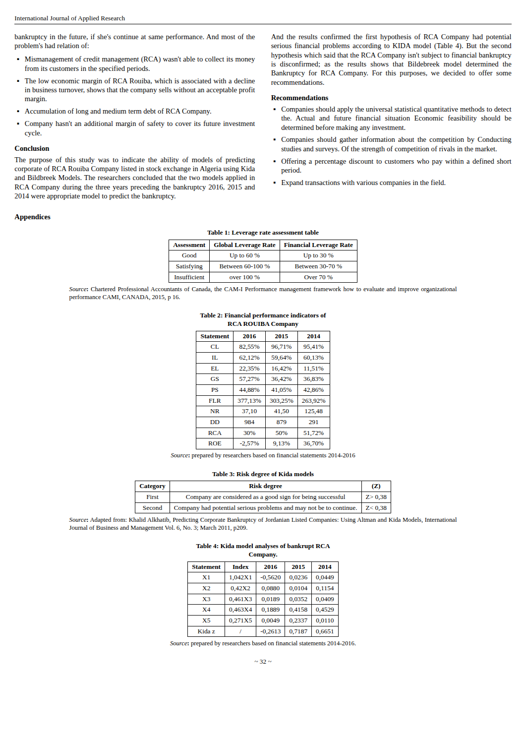International Journal of Applied Research
bankruptcy in the future, if she's continue at same performance. And most of the problem's had relation of:
Mismanagement of credit management (RCA) wasn't able to collect its money from its customers in the specified periods.
The low economic margin of RCA Rouiba, which is associated with a decline in business turnover, shows that the company sells without an acceptable profit margin.
Accumulation of long and medium term debt of RCA Company.
Company hasn't an additional margin of safety to cover its future investment cycle.
Conclusion
The purpose of this study was to indicate the ability of models of predicting corporate of RCA Rouiba Company listed in stock exchange in Algeria using Kida and Bildbreek Models. The researchers concluded that the two models applied in RCA Company during the three years preceding the bankruptcy 2016, 2015 and 2014 were appropriate model to predict the bankruptcy.
And the results confirmed the first hypothesis of RCA Company had potential serious financial problems according to KIDA model (Table 4). But the second hypothesis which said that the RCA Company isn't subject to financial bankruptcy is disconfirmed; as the results shows that Bildebreek model determined the Bankruptcy for RCA Company. For this purposes, we decided to offer some recommendations.
Recommendations
Companies should apply the universal statistical quantitative methods to detect the. Actual and future financial situation Economic feasibility should be determined before making any investment.
Companies should gather information about the competition by Conducting studies and surveys. Of the strength of competition of rivals in the market.
Offering a percentage discount to customers who pay within a defined short period.
Expand transactions with various companies in the field.
Appendices
Table 1: Leverage rate assessment table
| Assessment | Global Leverage Rate | Financial Leverage Rate |
| --- | --- | --- |
| Good | Up to 60 % | Up to 30 % |
| Satisfying | Between 60-100 % | Between 30-70 % |
| Insufficient | over 100 % | Over 70 % |
Source: Chartered Professional Accountants of Canada, the CAM-I Performance management framework how to evaluate and improve organizational performance CAMI, CANADA, 2015, p 16.
Table 2: Financial performance indicators of RCA ROUIBA Company
| Statement | 2016 | 2015 | 2014 |
| --- | --- | --- | --- |
| CL | 82,55% | 96,71% | 95,41% |
| IL | 62,12% | 59,64% | 60,13% |
| EL | 22,35% | 16,42% | 11,51% |
| GS | 57,27% | 36,42% | 36,83% |
| PS | 44,88% | 41,05% | 42,86% |
| FLR | 377,13% | 303,25% | 263,92% |
| NR | 37,10 | 41,50 | 125,48 |
| DD | 984 | 879 | 291 |
| RCA | 30% | 50% | 51,72% |
| ROE | -2,57% | 9,13% | 36,70% |
Source: prepared by researchers based on financial statements 2014-2016
Table 3: Risk degree of Kida models
| Category | Risk degree | (Z) |
| --- | --- | --- |
| First | Company are considered as a good sign for being successful | Z> 0,38 |
| Second | Company had potential serious problems and may not be to continue. | Z< 0,38 |
Source: Adapted from: Khalid Alkhatib, Predicting Corporate Bankruptcy of Jordanian Listed Companies: Using Altman and Kida Models, International Journal of Business and Management Vol. 6, No. 3; March 2011, p209.
Table 4: Kida model analyses of bankrupt RCA Company.
| Statement | Index | 2016 | 2015 | 2014 |
| --- | --- | --- | --- | --- |
| X1 | 1,042X1 | -0,5620 | 0,0236 | 0,0449 |
| X2 | 0,42X2 | 0,0880 | 0,0104 | 0,1154 |
| X3 | 0,461X3 | 0,0189 | 0,0352 | 0,0409 |
| X4 | 0,463X4 | 0,1889 | 0,4158 | 0,4529 |
| X5 | 0,271X5 | 0,0049 | 0,2337 | 0,0110 |
| Kida z | / | -0,2613 | 0,7187 | 0,6651 |
Source: prepared by researchers based on financial statements 2014-2016.
~ 32 ~